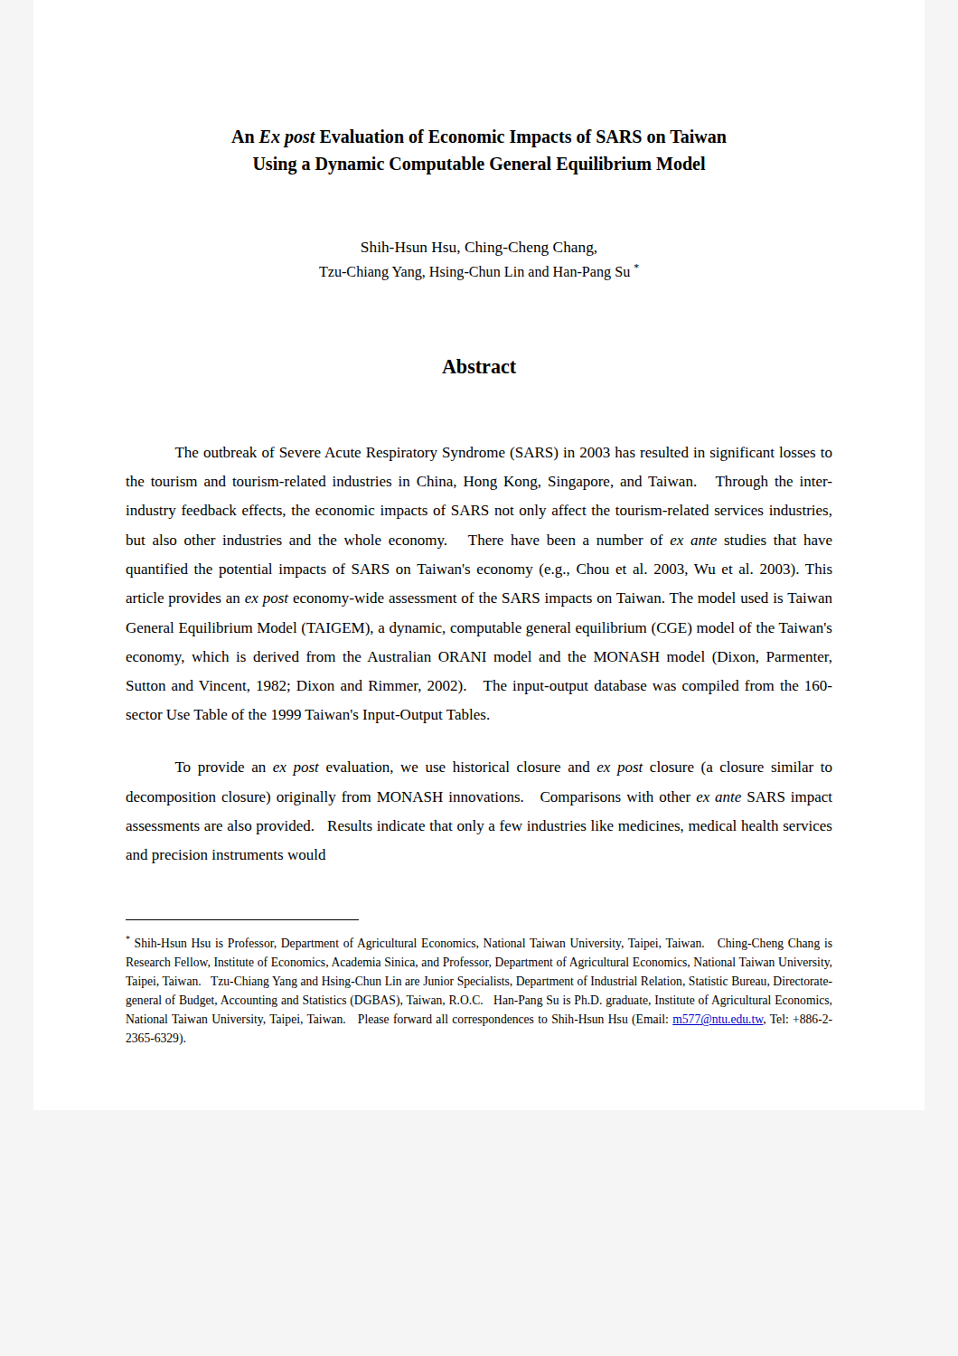An Ex post Evaluation of Economic Impacts of SARS on Taiwan
Using a Dynamic Computable General Equilibrium Model
Shih-Hsun Hsu, Ching-Cheng Chang,
Tzu-Chiang Yang, Hsing-Chun Lin and Han-Pang Su *
Abstract
The outbreak of Severe Acute Respiratory Syndrome (SARS) in 2003 has resulted in significant losses to the tourism and tourism-related industries in China, Hong Kong, Singapore, and Taiwan. Through the inter-industry feedback effects, the economic impacts of SARS not only affect the tourism-related services industries, but also other industries and the whole economy. There have been a number of ex ante studies that have quantified the potential impacts of SARS on Taiwan's economy (e.g., Chou et al. 2003, Wu et al. 2003). This article provides an ex post economy-wide assessment of the SARS impacts on Taiwan. The model used is Taiwan General Equilibrium Model (TAIGEM), a dynamic, computable general equilibrium (CGE) model of the Taiwan's economy, which is derived from the Australian ORANI model and the MONASH model (Dixon, Parmenter, Sutton and Vincent, 1982; Dixon and Rimmer, 2002). The input-output database was compiled from the 160-sector Use Table of the 1999 Taiwan's Input-Output Tables.
To provide an ex post evaluation, we use historical closure and ex post closure (a closure similar to decomposition closure) originally from MONASH innovations. Comparisons with other ex ante SARS impact assessments are also provided. Results indicate that only a few industries like medicines, medical health services and precision instruments would
* Shih-Hsun Hsu is Professor, Department of Agricultural Economics, National Taiwan University, Taipei, Taiwan. Ching-Cheng Chang is Research Fellow, Institute of Economics, Academia Sinica, and Professor, Department of Agricultural Economics, National Taiwan University, Taipei, Taiwan. Tzu-Chiang Yang and Hsing-Chun Lin are Junior Specialists, Department of Industrial Relation, Statistic Bureau, Directorate-general of Budget, Accounting and Statistics (DGBAS), Taiwan, R.O.C. Han-Pang Su is Ph.D. graduate, Institute of Agricultural Economics, National Taiwan University, Taipei, Taiwan. Please forward all correspondences to Shih-Hsun Hsu (Email: m577@ntu.edu.tw, Tel: +886-2-2365-6329).